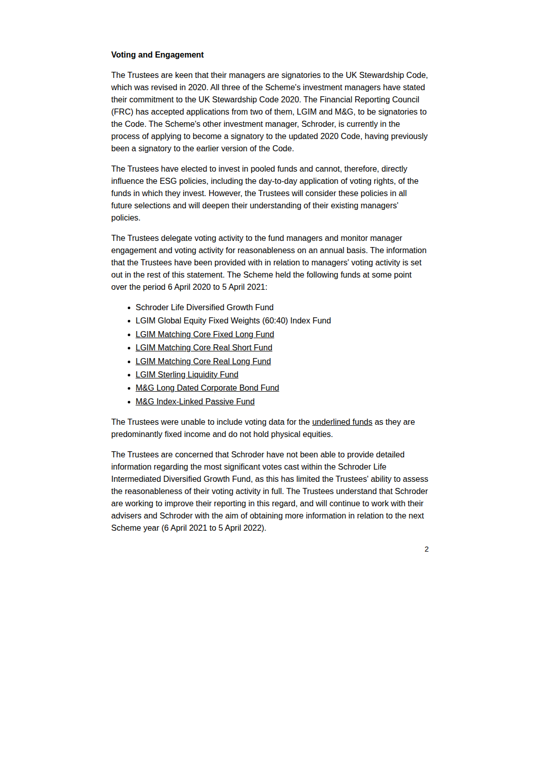Voting and Engagement
The Trustees are keen that their managers are signatories to the UK Stewardship Code, which was revised in 2020. All three of the Scheme's investment managers have stated their commitment to the UK Stewardship Code 2020. The Financial Reporting Council (FRC) has accepted applications from two of them, LGIM and M&G, to be signatories to the Code. The Scheme's other investment manager, Schroder, is currently in the process of applying to become a signatory to the updated 2020 Code, having previously been a signatory to the earlier version of the Code.
The Trustees have elected to invest in pooled funds and cannot, therefore, directly influence the ESG policies, including the day-to-day application of voting rights, of the funds in which they invest. However, the Trustees will consider these policies in all future selections and will deepen their understanding of their existing managers' policies.
The Trustees delegate voting activity to the fund managers and monitor manager engagement and voting activity for reasonableness on an annual basis. The information that the Trustees have been provided with in relation to managers' voting activity is set out in the rest of this statement. The Scheme held the following funds at some point over the period 6 April 2020 to 5 April 2021:
Schroder Life Diversified Growth Fund
LGIM Global Equity Fixed Weights (60:40) Index Fund
LGIM Matching Core Fixed Long Fund
LGIM Matching Core Real Short Fund
LGIM Matching Core Real Long Fund
LGIM Sterling Liquidity Fund
M&G Long Dated Corporate Bond Fund
M&G Index-Linked Passive Fund
The Trustees were unable to include voting data for the underlined funds as they are predominantly fixed income and do not hold physical equities.
The Trustees are concerned that Schroder have not been able to provide detailed information regarding the most significant votes cast within the Schroder Life Intermediated Diversified Growth Fund, as this has limited the Trustees' ability to assess the reasonableness of their voting activity in full. The Trustees understand that Schroder are working to improve their reporting in this regard, and will continue to work with their advisers and Schroder with the aim of obtaining more information in relation to the next Scheme year (6 April 2021 to 5 April 2022).
2